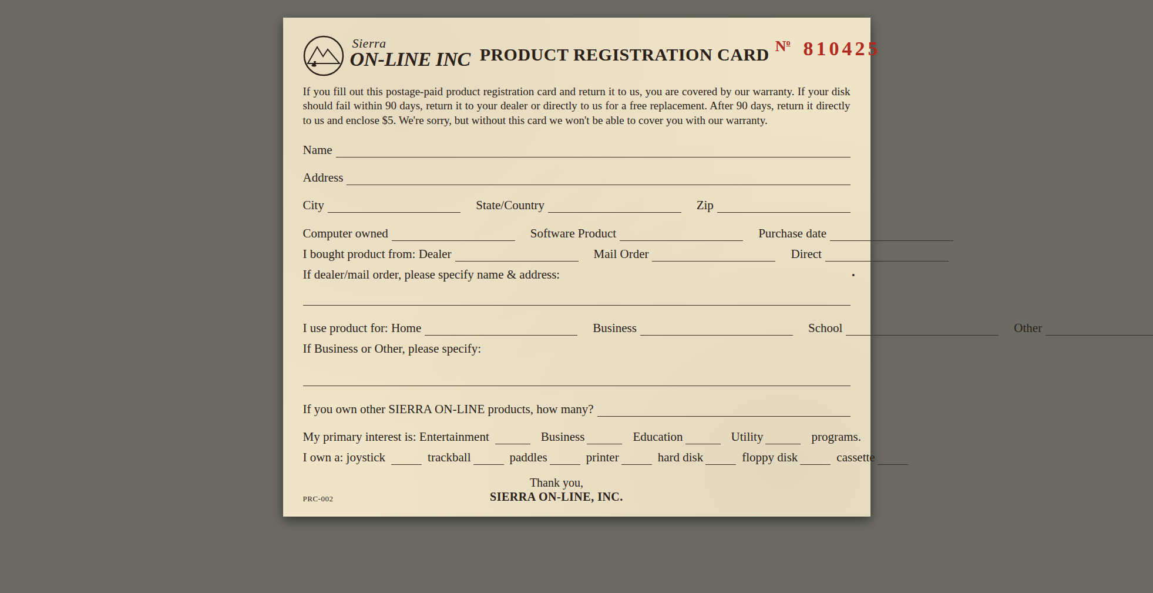Sierra
ON-LINE INC
PRODUCT REGISTRATION CARD
No 810425
If you fill out this postage-paid product registration card and return it to us, you are covered by our warranty. If your disk should fail within 90 days, return it to your dealer or directly to us for a free replacement. After 90 days, return it directly to us and enclose $5. We're sorry, but without this card we won't be able to cover you with our warranty.
Name
Address
City State/Country Zip
Computer owned Software Product Purchase date
I bought product from: Dealer Mail Order Direct
If dealer/mail order, please specify name & address:
I use product for: Home Business School Other
If Business or Other, please specify:
If you own other SIERRA ON-LINE products, how many?
My primary interest is: Entertainment Business Education Utility programs.
I own a: joystick trackball paddles printer hard disk floppy disk cassette
PRC-002
Thank you,
SIERRA ON-LINE, INC.
•